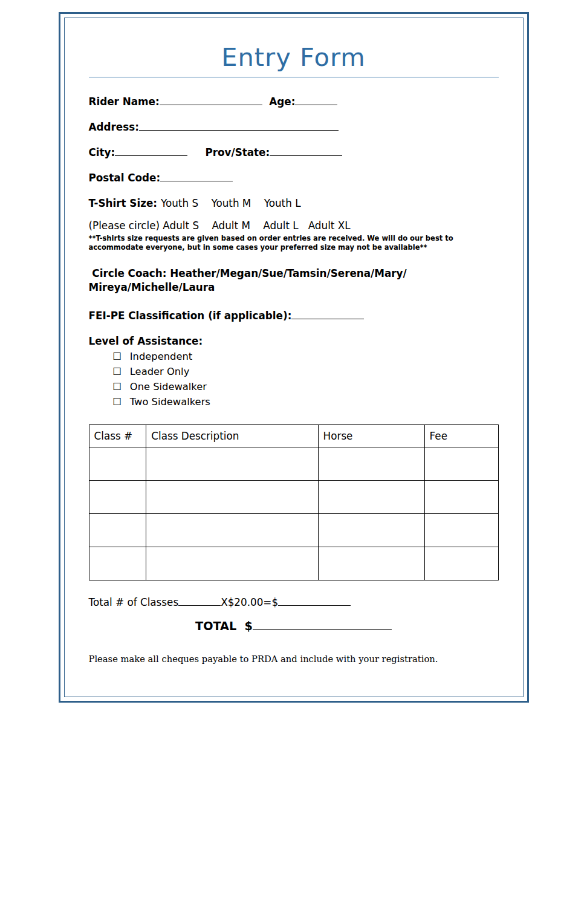Entry Form
Rider Name: Age:
Address:
City: Prov/State:
Postal Code:
T-Shirt Size: Youth S Youth M Youth L
(Please circle) Adult S Adult M Adult L Adult XL
**T-shirts size requests are given based on order entries are received. We will do our best to accommodate everyone, but in some cases your preferred size may not be available**
Circle Coach: Heather/Megan/Sue/Tamsin/Serena/Mary/ Mireya/Michelle/Laura
FEI-PE Classification (if applicable):
Level of Assistance:
☐ Independent
☐ Leader Only
☐ One Sidewalker
☐ Two Sidewalkers
| Class # | Class Description | Horse | Fee |
Total # of Classes X$20.00=$
TOTAL $
Please make all cheques payable to PRDA and include with your registration.